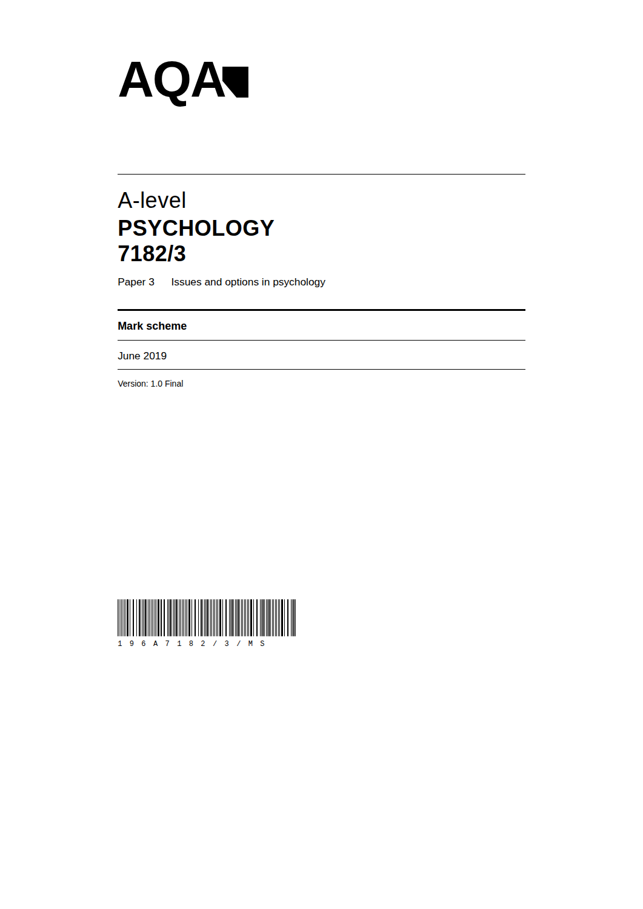AQA
A-level
PSYCHOLOGY
7182/3
Paper 3 Issues and options in psychology
Mark scheme
June 2019
Version: 1.0 Final
1 9 6 A 7 1 8 2 / 3 / M S